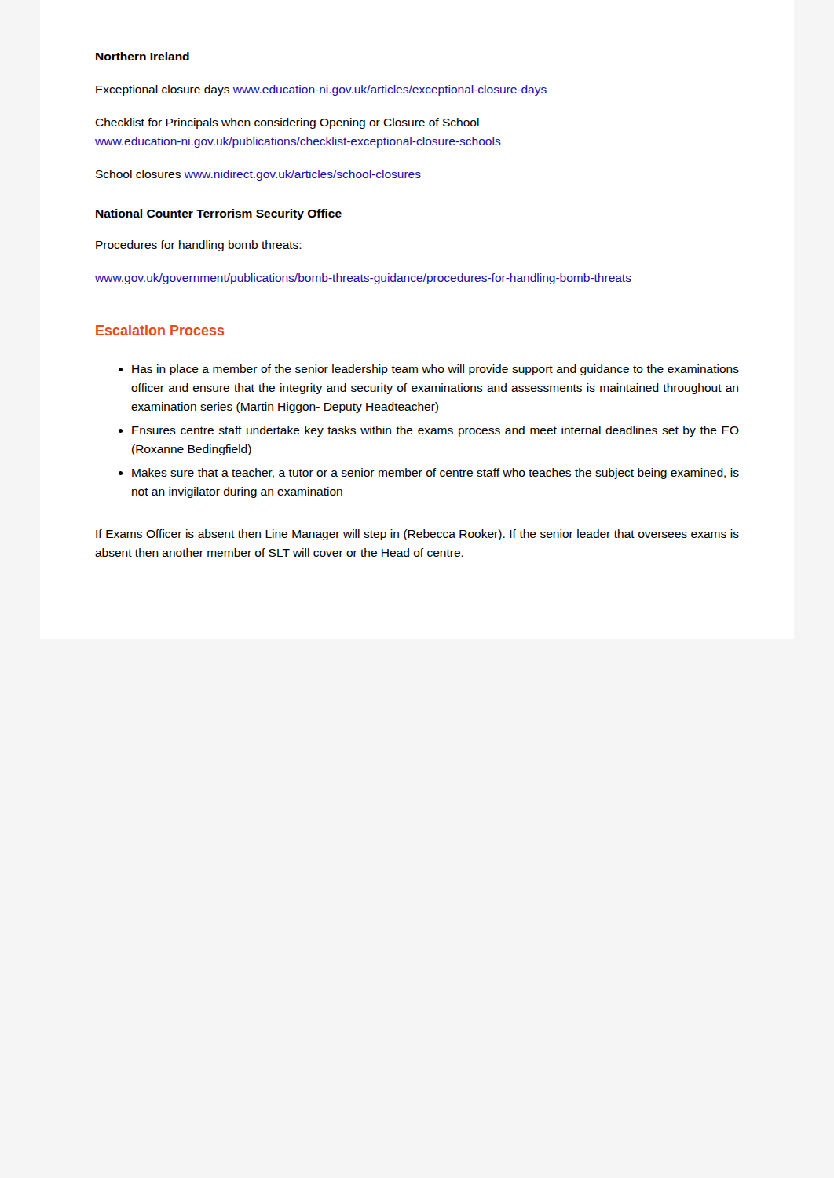Northern Ireland
Exceptional closure days www.education-ni.gov.uk/articles/exceptional-closure-days
Checklist for Principals when considering Opening or Closure of School
www.education-ni.gov.uk/publications/checklist-exceptional-closure-schools
School closures www.nidirect.gov.uk/articles/school-closures
National Counter Terrorism Security Office
Procedures for handling bomb threats:
www.gov.uk/government/publications/bomb-threats-guidance/procedures-for-handling-bomb-threats
Escalation Process
Has in place a member of the senior leadership team who will provide support and guidance to the examinations officer and ensure that the integrity and security of examinations and assessments is maintained throughout an examination series (Martin Higgon- Deputy Headteacher)
Ensures centre staff undertake key tasks within the exams process and meet internal deadlines set by the EO (Roxanne Bedingfield)
Makes sure that a teacher, a tutor or a senior member of centre staff who teaches the subject being examined, is not an invigilator during an examination
If Exams Officer is absent then Line Manager will step in (Rebecca Rooker). If the senior leader that oversees exams is absent then another member of SLT will cover or the Head of centre.